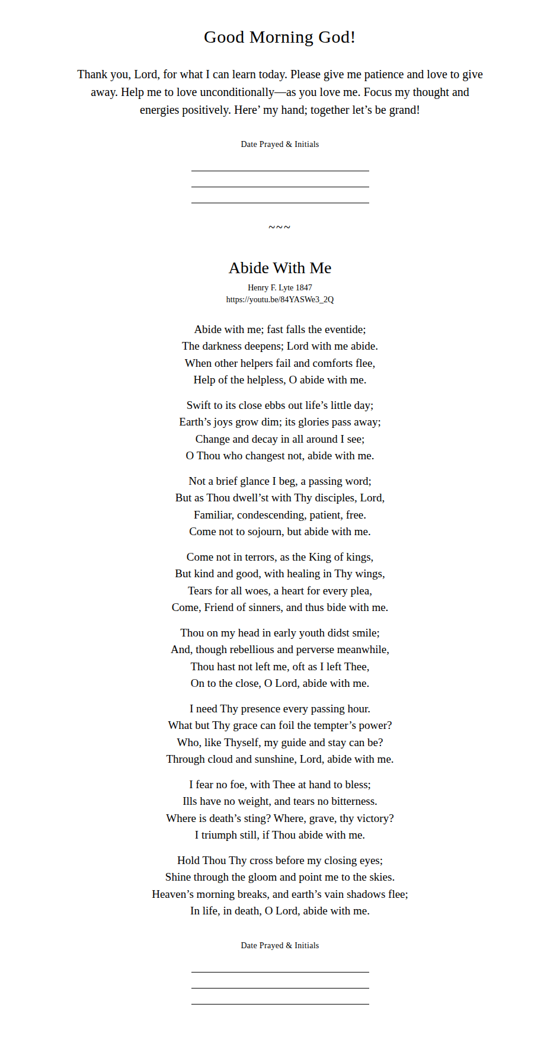Good Morning God!
Thank you, Lord, for what I can learn today. Please give me patience and love to give away. Help me to love unconditionally—as you love me. Focus my thought and energies positively. Here’ my hand; together let’s be grand!
Date Prayed & Initials
~~~
Abide With Me
Henry F. Lyte 1847
https://youtu.be/84YASWe3_2Q
Abide with me; fast falls the eventide;
The darkness deepens; Lord with me abide.
When other helpers fail and comforts flee,
Help of the helpless, O abide with me.
Swift to its close ebbs out life’s little day;
Earth’s joys grow dim; its glories pass away;
Change and decay in all around I see;
O Thou who changest not, abide with me.
Not a brief glance I beg, a passing word;
But as Thou dwell’st with Thy disciples, Lord,
Familiar, condescending, patient, free.
Come not to sojourn, but abide with me.
Come not in terrors, as the King of kings,
But kind and good, with healing in Thy wings,
Tears for all woes, a heart for every plea,
Come, Friend of sinners, and thus bide with me.
Thou on my head in early youth didst smile;
And, though rebellious and perverse meanwhile,
Thou hast not left me, oft as I left Thee,
On to the close, O Lord, abide with me.
I need Thy presence every passing hour.
What but Thy grace can foil the tempter’s power?
Who, like Thyself, my guide and stay can be?
Through cloud and sunshine, Lord, abide with me.
I fear no foe, with Thee at hand to bless;
Ills have no weight, and tears no bitterness.
Where is death’s sting? Where, grave, thy victory?
I triumph still, if Thou abide with me.
Hold Thou Thy cross before my closing eyes;
Shine through the gloom and point me to the skies.
Heaven’s morning breaks, and earth’s vain shadows flee;
In life, in death, O Lord, abide with me.
Date Prayed & Initials